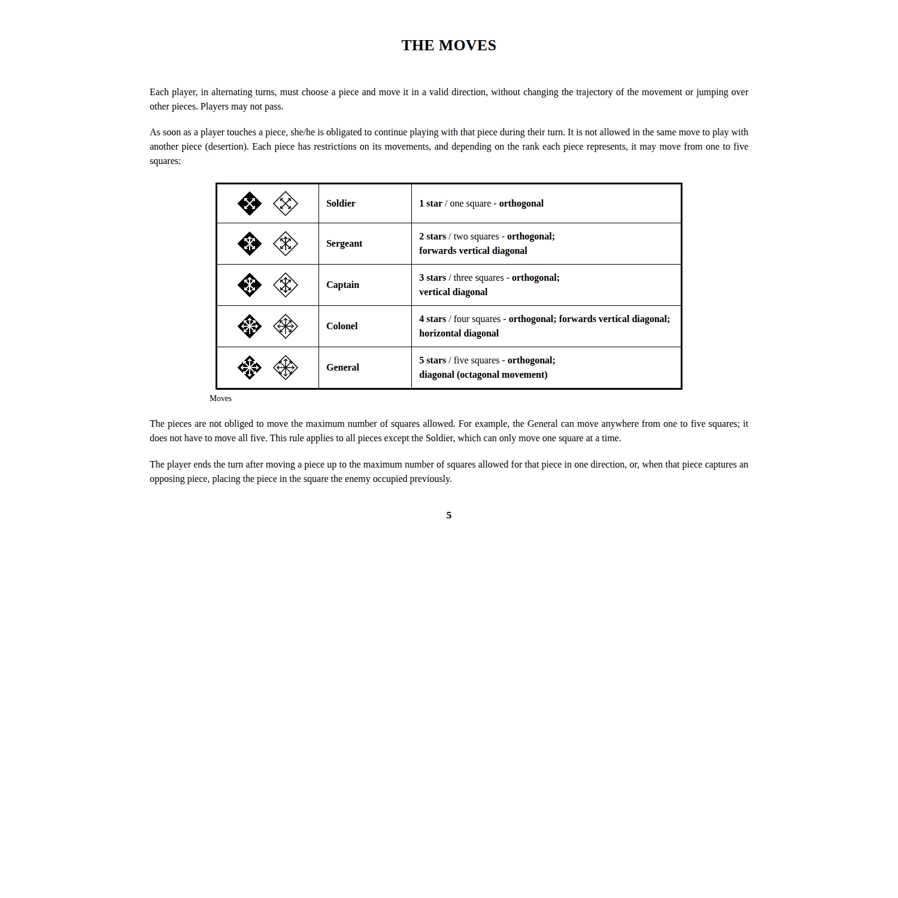THE MOVES
Each player, in alternating turns, must choose a piece and move it in a valid direction, without changing the trajectory of the movement or jumping over other pieces. Players may not pass.
As soon as a player touches a piece, she/he is obligated to continue playing with that piece during their turn. It is not allowed in the same move to play with another piece (desertion). Each piece has restrictions on its movements, and depending on the rank each piece represents, it may move from one to five squares:
| | Soldier | 1 star / one square - orthogonal |
| | Sergeant | 2 stars / two squares - orthogonal; forwards vertical diagonal |
| | Captain | 3 stars / three squares - orthogonal; vertical diagonal |
| | Colonel | 4 stars / four squares - orthogonal; forwards vertical diagonal; horizontal diagonal |
| | General | 5 stars / five squares - orthogonal; diagonal (octagonal movement) |
Moves
The pieces are not obliged to move the maximum number of squares allowed. For example, the General can move anywhere from one to five squares; it does not have to move all five. This rule applies to all pieces except the Soldier, which can only move one square at a time.
The player ends the turn after moving a piece up to the maximum number of squares allowed for that piece in one direction, or, when that piece captures an opposing piece, placing the piece in the square the enemy occupied previously.
5